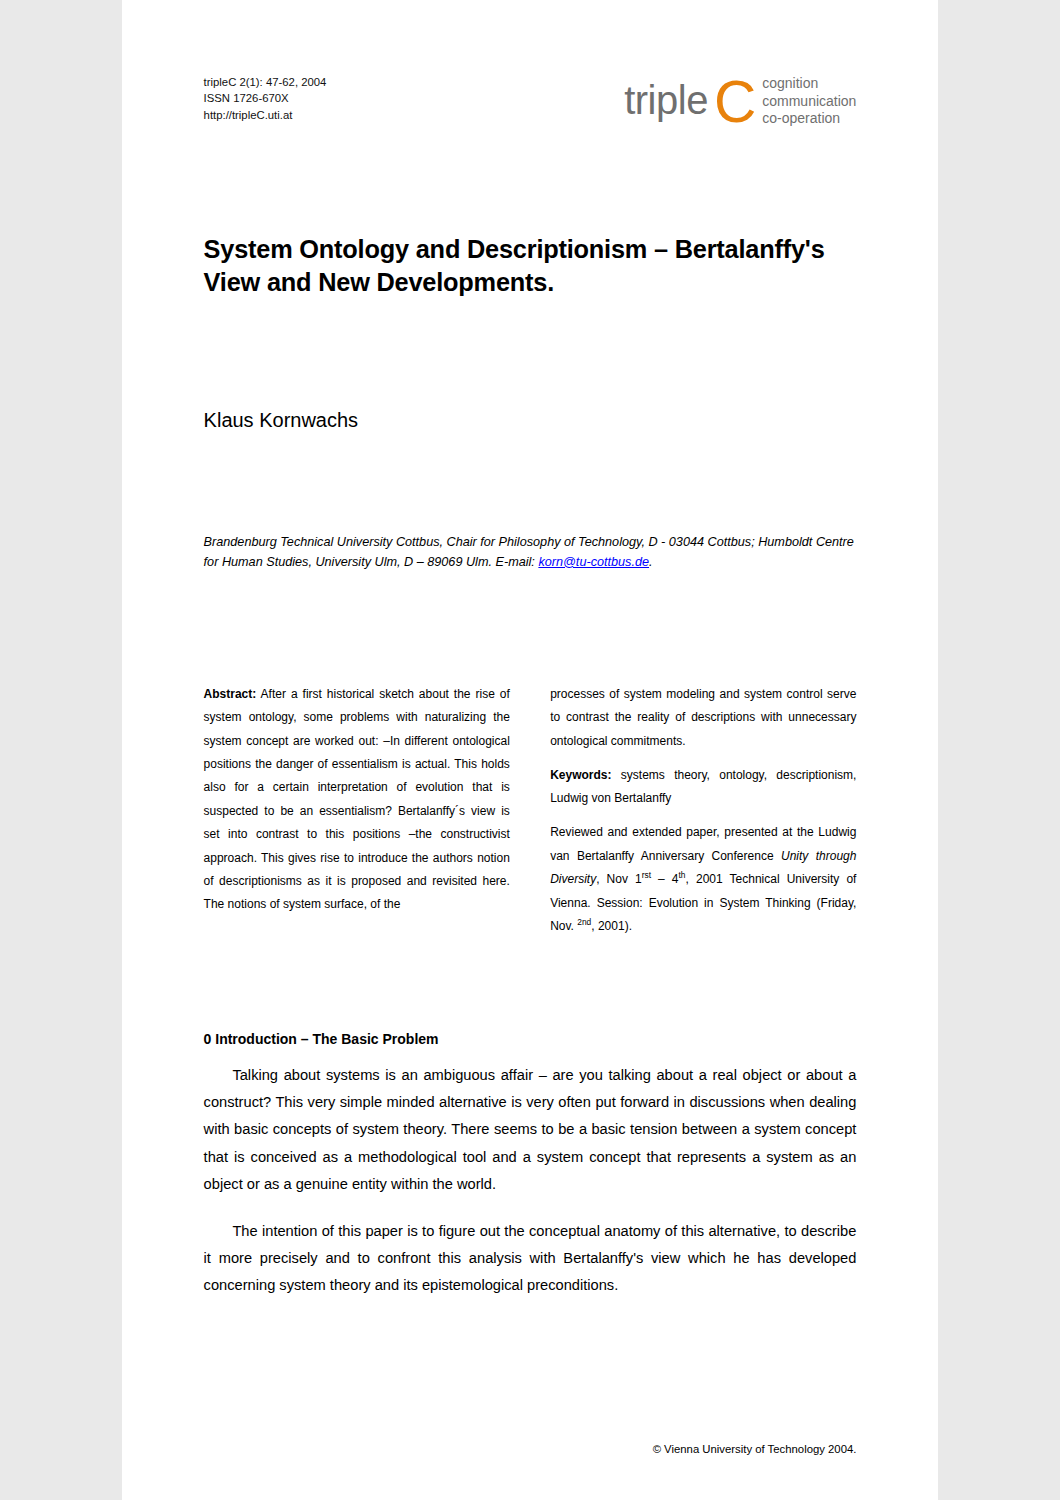tripleC 2(1): 47-62, 2004
ISSN 1726-670X
http://tripleC.uti.at
triple C cognition
communication
co-operation
System Ontology and Descriptionism – Bertalanffy's View and New Developments.
Klaus Kornwachs
Brandenburg Technical University Cottbus, Chair for Philosophy of Technology, D - 03044 Cottbus; Humboldt Centre for Human Studies, University Ulm, D – 89069 Ulm. E-mail: korn@tu-cottbus.de.
Abstract: After a first historical sketch about the rise of system ontology, some problems with naturalizing the system concept are worked out: –In different ontological positions the danger of essentialism is actual. This holds also for a certain interpretation of evolution that is suspected to be an essentialism? Bertalanffy´s view is set into contrast to this positions –the constructivist approach. This gives rise to introduce the authors notion of descriptionisms as it is proposed and revisited here. The notions of system surface, of the
processes of system modeling and system control serve to contrast the reality of descriptions with unnecessary ontological commitments.
Keywords: systems theory, ontology, descriptionism, Ludwig von Bertalanffy
Reviewed and extended paper, presented at the Ludwig van Bertalanffy Anniversary Conference Unity through Diversity, Nov 1rst – 4th, 2001 Technical University of Vienna. Session: Evolution in System Thinking (Friday, Nov. 2nd, 2001).
0 Introduction – The Basic Problem
Talking about systems is an ambiguous affair – are you talking about a real object or about a construct? This very simple minded alternative is very often put forward in discussions when dealing with basic concepts of system theory. There seems to be a basic tension between a system concept that is conceived as a methodological tool and a system concept that represents a system as an object or as a genuine entity within the world.
The intention of this paper is to figure out the conceptual anatomy of this alternative, to describe it more precisely and to confront this analysis with Bertalanffy's view which he has developed concerning system theory and its epistemological preconditions.
© Vienna University of Technology 2004.